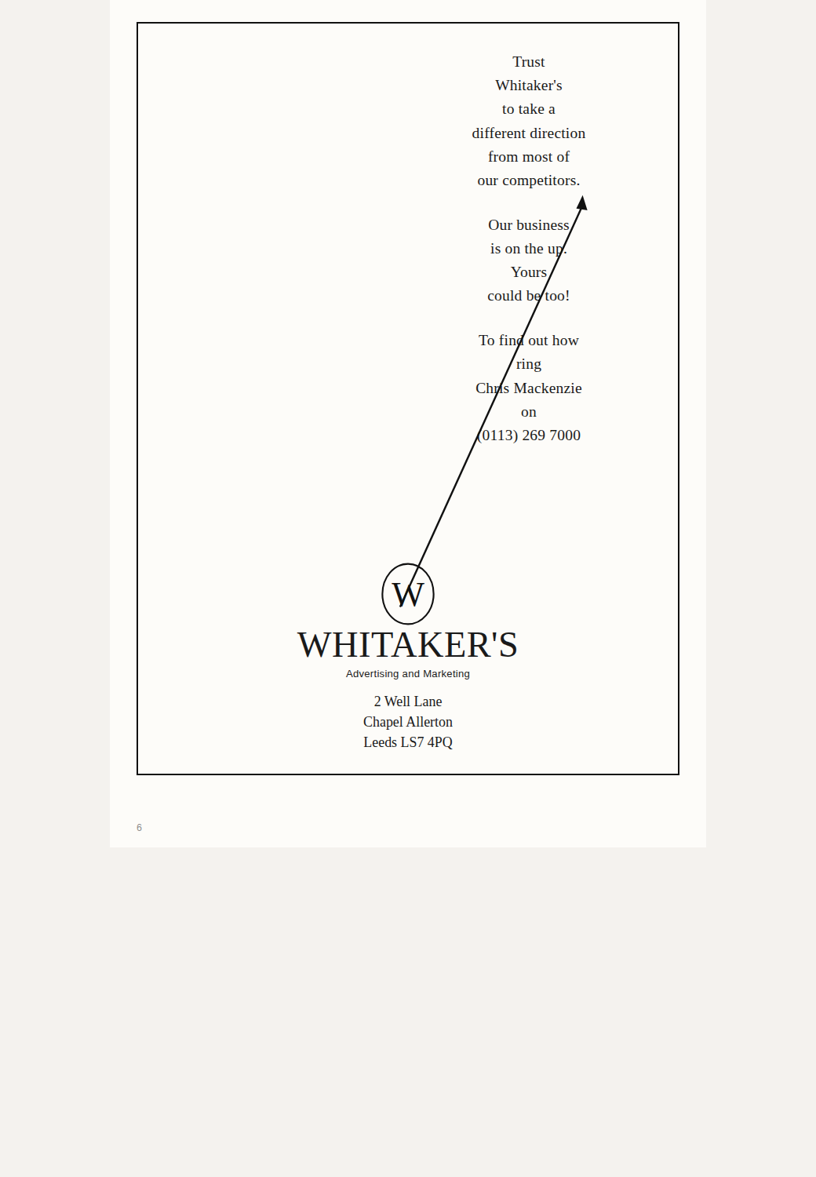Trust
Whitaker's
to take a
different direction
from most of
our competitors.
Our business
is on the up.
Yours
could be too!
To find out how
ring
Chris Mackenzie
on
(0113) 269 7000
W
WHITAKER'S
Advertising and Marketing
2 Well Lane
Chapel Allerton
Leeds LS7 4PQ
6